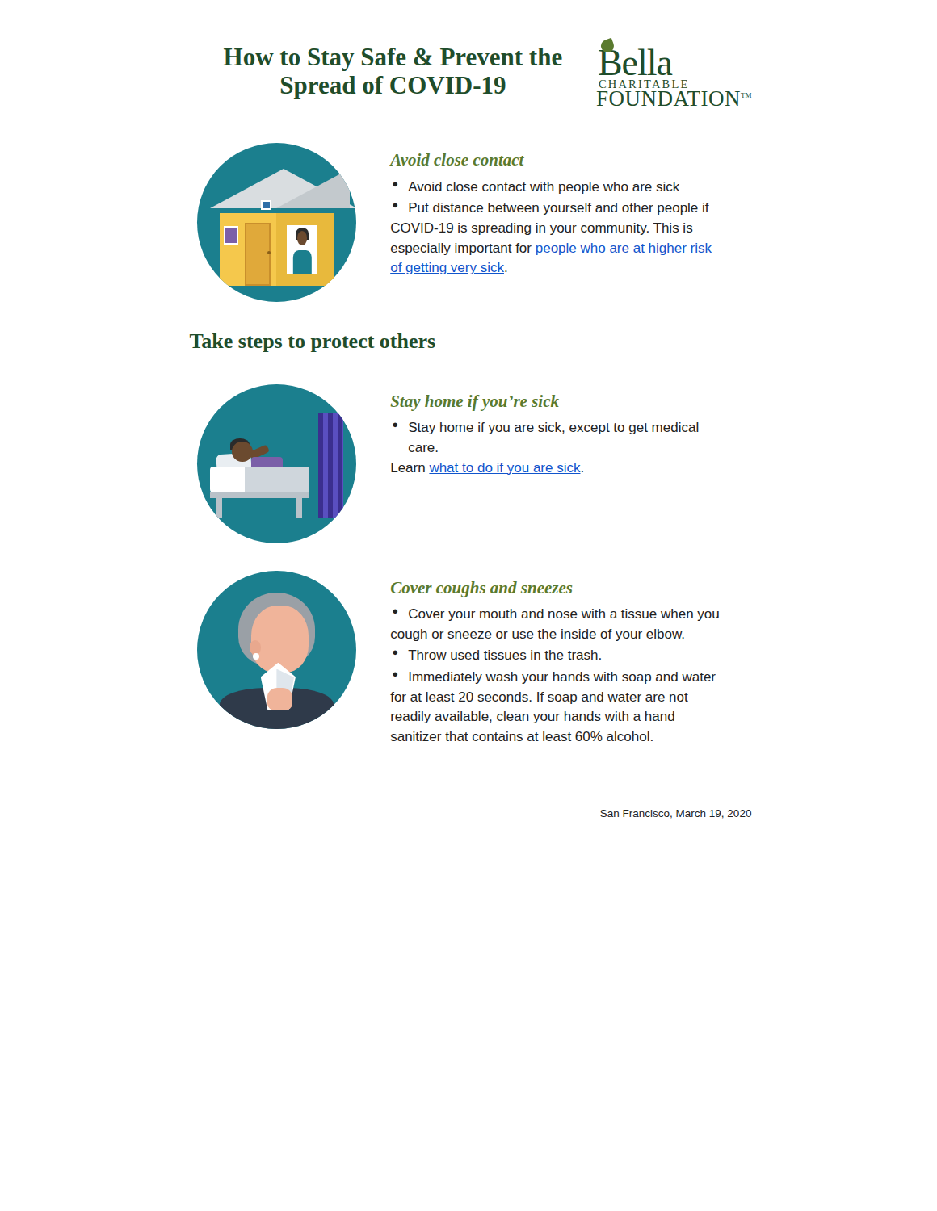How to Stay Safe & Prevent the
Spread of COVID-19
Bella CHARITABLE FOUNDATIONTM
Avoid close contact
Avoid close contact with people who are sick
Put distance between yourself and other people if COVID-19 is spreading in your community. This is especially important for people who are at higher risk of getting very sick.
Take steps to protect others
Stay home if you’re sick
Stay home if you are sick, except to get medical care. Learn what to do if you are sick.
Cover coughs and sneezes
Cover your mouth and nose with a tissue when you cough or sneeze or use the inside of your elbow.
Throw used tissues in the trash.
Immediately wash your hands with soap and water for at least 20 seconds. If soap and water are not readily available, clean your hands with a hand sanitizer that contains at least 60% alcohol.
San Francisco, March 19, 2020